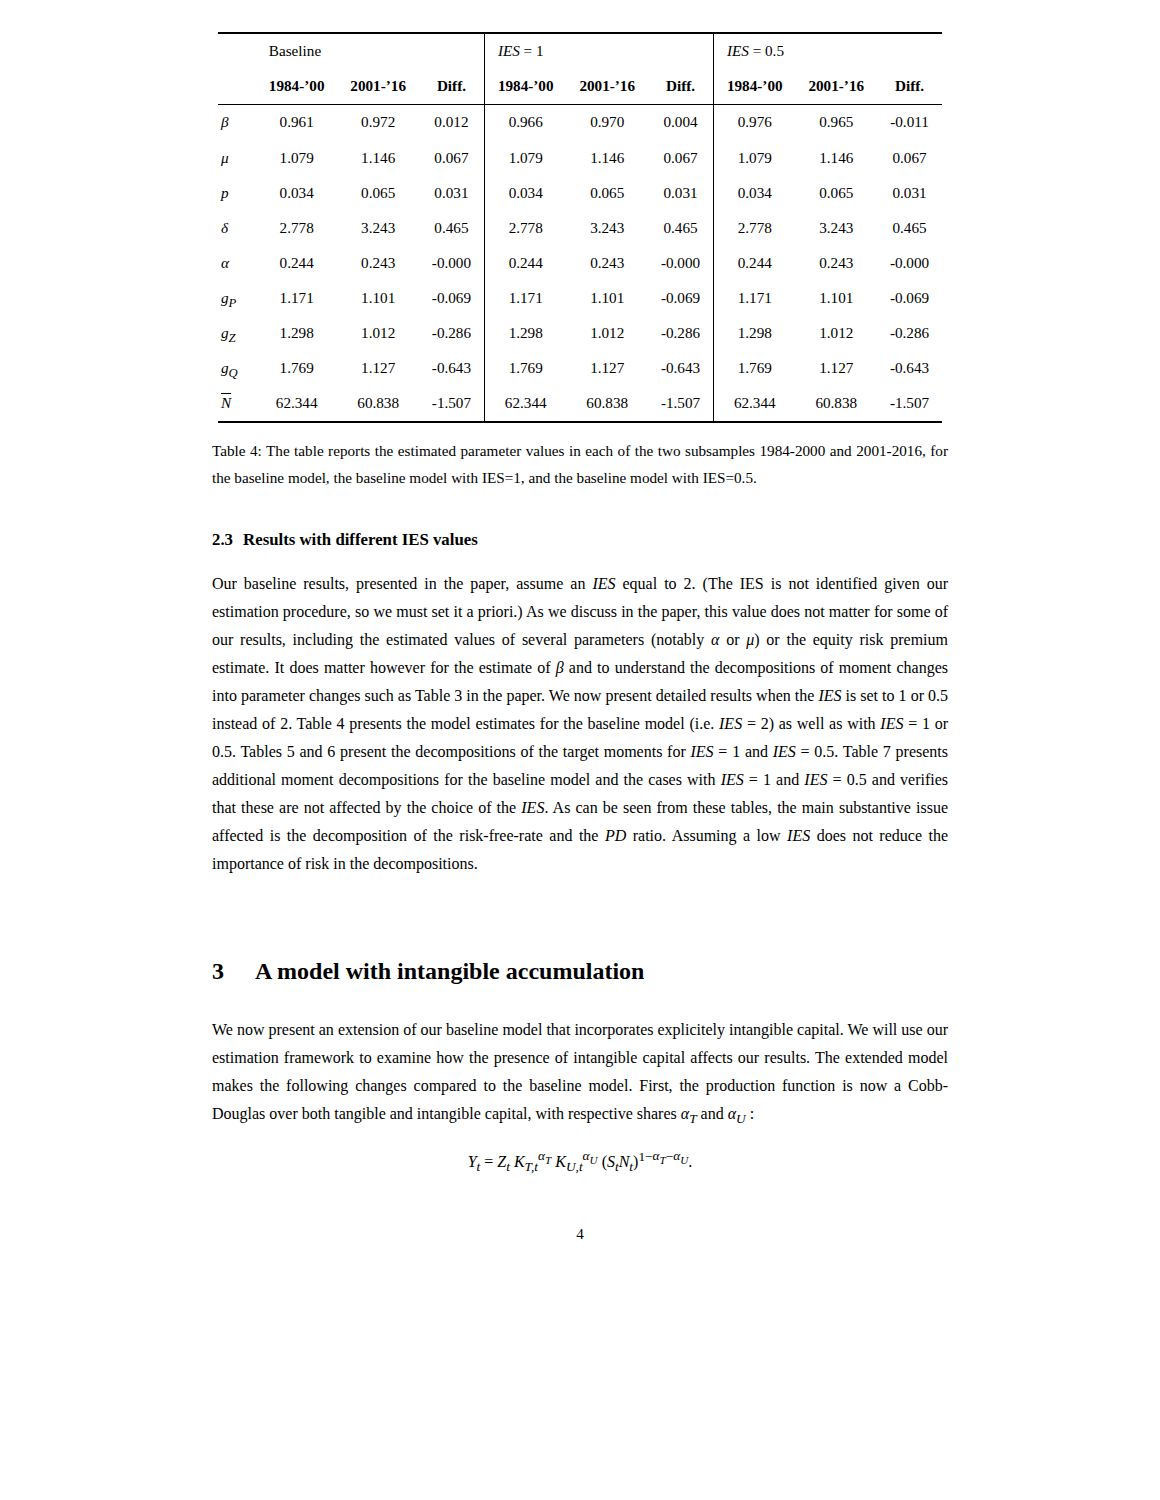| | Baseline | IES = 1 | IES = 0.5 |
| | 1984-’00 | 2001-’16 | Diff. | 1984-’00 | 2001-’16 | Diff. | 1984-’00 | 2001-’16 | Diff. |
| β | 0.961 | 0.972 | 0.012 | 0.966 | 0.970 | 0.004 | 0.976 | 0.965 | -0.011 |
| μ | 1.079 | 1.146 | 0.067 | 1.079 | 1.146 | 0.067 | 1.079 | 1.146 | 0.067 |
| p | 0.034 | 0.065 | 0.031 | 0.034 | 0.065 | 0.031 | 0.034 | 0.065 | 0.031 |
| δ | 2.778 | 3.243 | 0.465 | 2.778 | 3.243 | 0.465 | 2.778 | 3.243 | 0.465 |
| α | 0.244 | 0.243 | -0.000 | 0.244 | 0.243 | -0.000 | 0.244 | 0.243 | -0.000 |
| g P | 1.171 | 1.101 | -0.069 | 1.171 | 1.101 | -0.069 | 1.171 | 1.101 | -0.069 |
| g Z | 1.298 | 1.012 | -0.286 | 1.298 | 1.012 | -0.286 | 1.298 | 1.012 | -0.286 |
| g Q | 1.769 | 1.127 | -0.643 | 1.769 | 1.127 | -0.643 | 1.769 | 1.127 | -0.643 |
| N | 62.344 | 60.838 | -1.507 | 62.344 | 60.838 | -1.507 | 62.344 | 60.838 | -1.507 |
Table 4: The table reports the estimated parameter values in each of the two subsamples 1984-2000 and 2001-2016, for the baseline model, the baseline model with IES=1, and the baseline model with IES=0.5.
2.3 Results with different IES values
Our baseline results, presented in the paper, assume an IES equal to 2. (The IES is not identified given our estimation procedure, so we must set it a priori.) As we discuss in the paper, this value does not matter for some of our results, including the estimated values of several parameters (notably α or μ) or the equity risk premium estimate. It does matter however for the estimate of β and to understand the decompositions of moment changes into parameter changes such as Table 3 in the paper. We now present detailed results when the IES is set to 1 or 0.5 instead of 2. Table 4 presents the model estimates for the baseline model (i.e. IES = 2) as well as with IES = 1 or 0.5. Tables 5 and 6 present the decompositions of the target moments for IES = 1 and IES = 0.5. Table 7 presents additional moment decompositions for the baseline model and the cases with IES = 1 and IES = 0.5 and verifies that these are not affected by the choice of the IES. As can be seen from these tables, the main substantive issue affected is the decomposition of the risk-free-rate and the PD ratio. Assuming a low IES does not reduce the importance of risk in the decompositions.
3 A model with intangible accumulation
We now present an extension of our baseline model that incorporates explicitely intangible capital. We will use our estimation framework to examine how the presence of intangible capital affects our results. The extended model makes the following changes compared to the baseline model. First, the production function is now a Cobb-Douglas over both tangible and intangible capital, with respective shares αT and αU :
Yt = Zt KT,tαT KU,tαU (StNt)1−αT−αU.
4